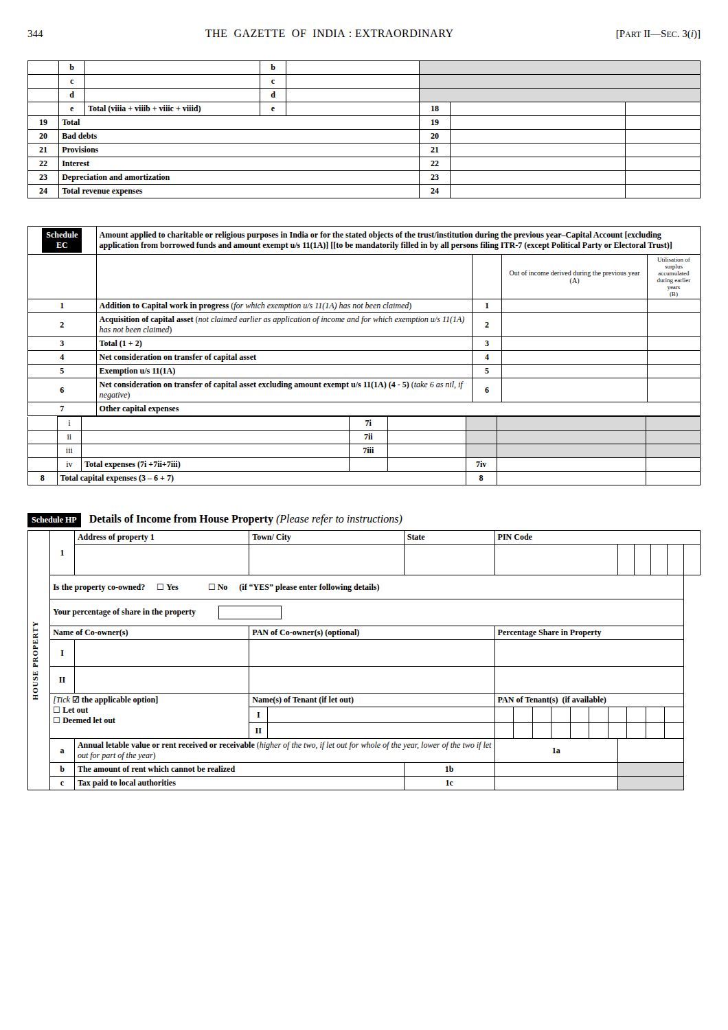344
THE GAZETTE OF INDIA : EXTRAORDINARY
[PART II—SEC. 3(i)]
| | b | | b | | |
| | c | | c | | |
| | d | | d | | |
| | e | Total (viiia + viiib + viiic + viiid) | e | | 18 | | |
| 19 | Total | 19 | | |
| 20 | Bad debts | 20 | | |
| 21 | Provisions | 21 | | |
| 22 | Interest | 22 | | |
| 23 | Depreciation and amortization | 23 | | |
| 24 | Total revenue expenses | 24 | | |
| Schedule EC | Amount applied to charitable or religious purposes in India or for the stated objects of the trust/institution during the previous year–Capital Account [excluding application from borrowed funds and amount exempt u/s 11(1A)] [[to be mandatorily filled in by all persons filing ITR-7 (except Political Party or Electoral Trust)] |
| | | | Out of income derived during the previous year (A) | Utilisation of surplus accumulated during earlier years (B) |
| 1 | Addition to Capital work in progress ( for which exemption u/s 11(1A) has not been claimed ) | 1 | | |
| 2 | Acquisition of capital asset ( not claimed earlier as application of income and for which exemption u/s 11(1A) has not been claimed ) | 2 | | |
| 3 | Total (1 + 2) | 3 | | |
| 4 | Net consideration on transfer of capital asset | 4 | | |
| 5 | Exemption u/s 11(1A) | 5 | | |
| 6 | Net consideration on transfer of capital asset excluding amount exempt u/s 11(1A) (4 - 5) ( take 6 as nil, if negative ) | 6 | | |
| 7 | Other capital expenses |
| | i | | 7i | | | | |
| | ii | | 7ii | | | | |
| | iii | | 7iii | | | | |
| | iv | Total expenses (7i +7ii+7iii) | | | 7iv | | |
| 8 | Total capital expenses (3 – 6 + 7) | 8 | | |
Schedule HP Details of Income from House Property (Please refer to instructions)
| HOUSE PROPERTY | 1 | Address of property 1 | Town/ City | State | PIN Code |
| Is the property co-owned? ☐ Yes ☐ No (if “YES” please enter following details) |
| Your percentage of share in the property |
| Name of Co-owner(s) | PAN of Co-owner(s) (optional) | Percentage Share in Property |
| I | | | |
| II | | | |
| [Tick ☑ the applicable option] ☐ Let out ☐ Deemed let out | Name(s) of Tenant (if let out) / I / / / II / / | PAN of Tenant(s) (if available) |
| a | Annual letable value or rent received or receivable ( higher of the two, if let out for whole of the year, lower of the two if let out for part of the year ) | 1a | |
| b | The amount of rent which cannot be realized | 1b | | |
| c | Tax paid to local authorities | 1c | | |